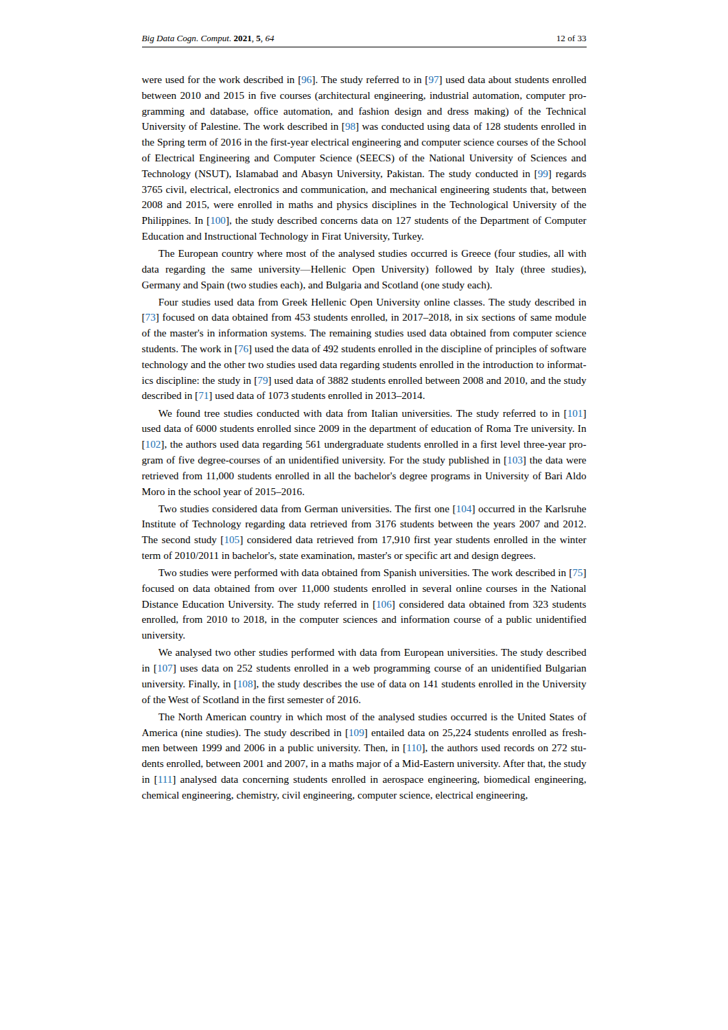Big Data Cogn. Comput. 2021, 5, 64
12 of 33
were used for the work described in [96]. The study referred to in [97] used data about students enrolled between 2010 and 2015 in five courses (architectural engineering, industrial automation, computer programming and database, office automation, and fashion design and dress making) of the Technical University of Palestine. The work described in [98] was conducted using data of 128 students enrolled in the Spring term of 2016 in the first-year electrical engineering and computer science courses of the School of Electrical Engineering and Computer Science (SEECS) of the National University of Sciences and Technology (NSUT), Islamabad and Abasyn University, Pakistan. The study conducted in [99] regards 3765 civil, electrical, electronics and communication, and mechanical engineering students that, between 2008 and 2015, were enrolled in maths and physics disciplines in the Technological University of the Philippines. In [100], the study described concerns data on 127 students of the Department of Computer Education and Instructional Technology in Firat University, Turkey.
The European country where most of the analysed studies occurred is Greece (four studies, all with data regarding the same university—Hellenic Open University) followed by Italy (three studies), Germany and Spain (two studies each), and Bulgaria and Scotland (one study each).
Four studies used data from Greek Hellenic Open University online classes. The study described in [73] focused on data obtained from 453 students enrolled, in 2017–2018, in six sections of same module of the master's in information systems. The remaining studies used data obtained from computer science students. The work in [76] used the data of 492 students enrolled in the discipline of principles of software technology and the other two studies used data regarding students enrolled in the introduction to informatics discipline: the study in [79] used data of 3882 students enrolled between 2008 and 2010, and the study described in [71] used data of 1073 students enrolled in 2013–2014.
We found tree studies conducted with data from Italian universities. The study referred to in [101] used data of 6000 students enrolled since 2009 in the department of education of Roma Tre university. In [102], the authors used data regarding 561 undergraduate students enrolled in a first level three-year program of five degree-courses of an unidentified university. For the study published in [103] the data were retrieved from 11,000 students enrolled in all the bachelor's degree programs in University of Bari Aldo Moro in the school year of 2015–2016.
Two studies considered data from German universities. The first one [104] occurred in the Karlsruhe Institute of Technology regarding data retrieved from 3176 students between the years 2007 and 2012. The second study [105] considered data retrieved from 17,910 first year students enrolled in the winter term of 2010/2011 in bachelor's, state examination, master's or specific art and design degrees.
Two studies were performed with data obtained from Spanish universities. The work described in [75] focused on data obtained from over 11,000 students enrolled in several online courses in the National Distance Education University. The study referred in [106] considered data obtained from 323 students enrolled, from 2010 to 2018, in the computer sciences and information course of a public unidentified university.
We analysed two other studies performed with data from European universities. The study described in [107] uses data on 252 students enrolled in a web programming course of an unidentified Bulgarian university. Finally, in [108], the study describes the use of data on 141 students enrolled in the University of the West of Scotland in the first semester of 2016.
The North American country in which most of the analysed studies occurred is the United States of America (nine studies). The study described in [109] entailed data on 25,224 students enrolled as freshmen between 1999 and 2006 in a public university. Then, in [110], the authors used records on 272 students enrolled, between 2001 and 2007, in a maths major of a Mid-Eastern university. After that, the study in [111] analysed data concerning students enrolled in aerospace engineering, biomedical engineering, chemical engineering, chemistry, civil engineering, computer science, electrical engineering,